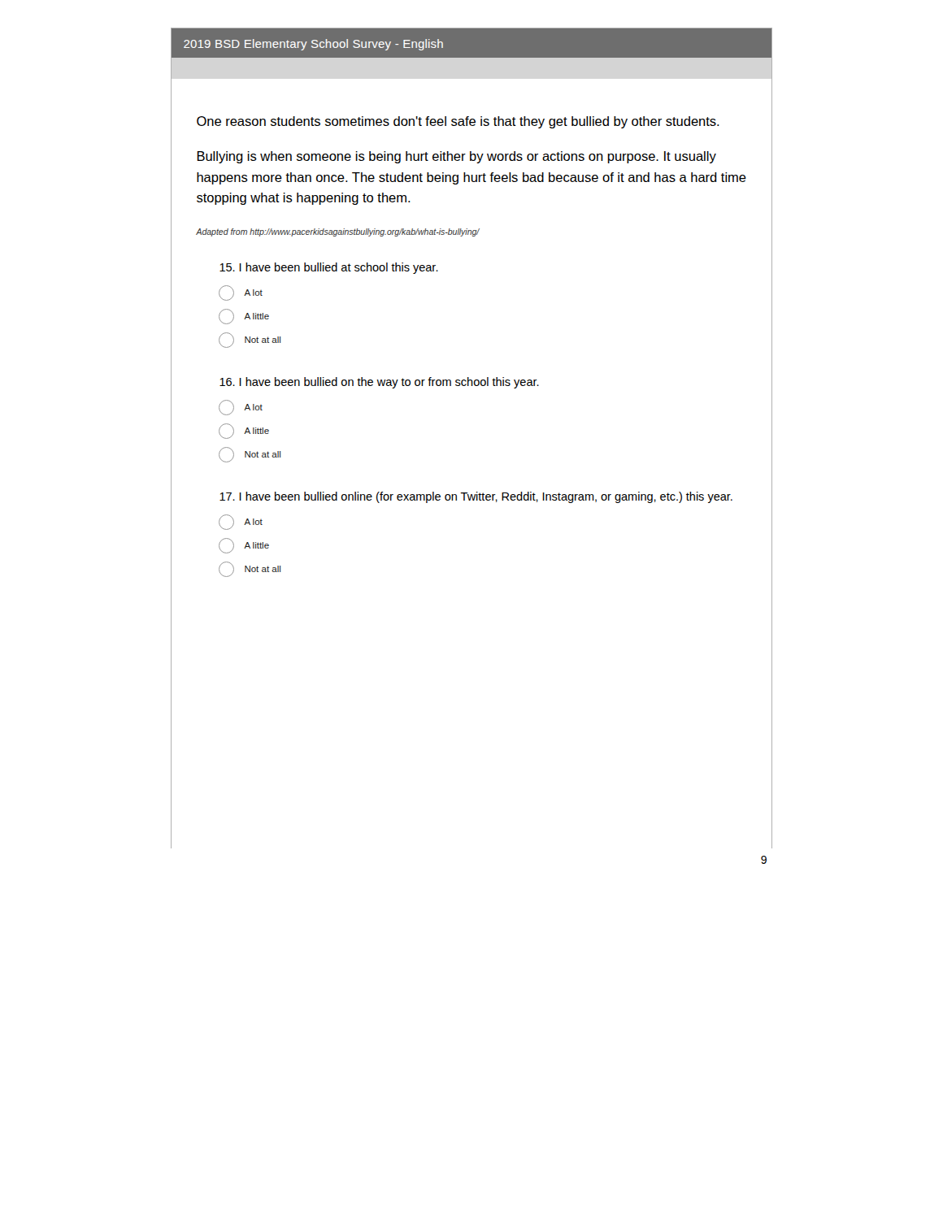2019 BSD Elementary School Survey - English
One reason students sometimes don't feel safe is that they get bullied by other students.
Bullying is when someone is being hurt either by words or actions on purpose. It usually happens more than once. The student being hurt feels bad because of it and has a hard time stopping what is happening to them.
Adapted from http://www.pacerkidsagainstbullying.org/kab/what-is-bullying/
15. I have been bullied at school this year.
A lot
A little
Not at all
16. I have been bullied on the way to or from school this year.
A lot
A little
Not at all
17. I have been bullied online (for example on Twitter, Reddit, Instagram, or gaming, etc.) this year.
A lot
A little
Not at all
9